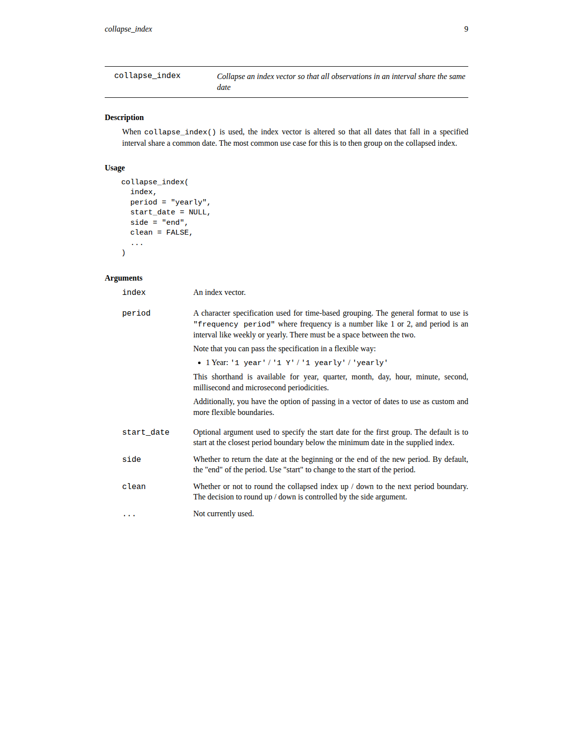collapse_index 9
collapse_index
Collapse an index vector so that all observations in an interval share the same date
Description
When collapse_index() is used, the index vector is altered so that all dates that fall in a specified interval share a common date. The most common use case for this is to then group on the collapsed index.
Usage
collapse_index(
  index,
  period = "yearly",
  start_date = NULL,
  side = "end",
  clean = FALSE,
  ...
)
Arguments
index
An index vector.
period
A character specification used for time-based grouping. The general format to use is "frequency period" where frequency is a number like 1 or 2, and period is an interval like weekly or yearly. There must be a space between the two.
Note that you can pass the specification in a flexible way:
1 Year: '1 year' / '1 Y' / '1 yearly' / 'yearly'
This shorthand is available for year, quarter, month, day, hour, minute, second, millisecond and microsecond periodicities.
Additionally, you have the option of passing in a vector of dates to use as custom and more flexible boundaries.
start_date
Optional argument used to specify the start date for the first group. The default is to start at the closest period boundary below the minimum date in the supplied index.
side
Whether to return the date at the beginning or the end of the new period. By default, the "end" of the period. Use "start" to change to the start of the period.
clean
Whether or not to round the collapsed index up / down to the next period boundary. The decision to round up / down is controlled by the side argument.
...
Not currently used.